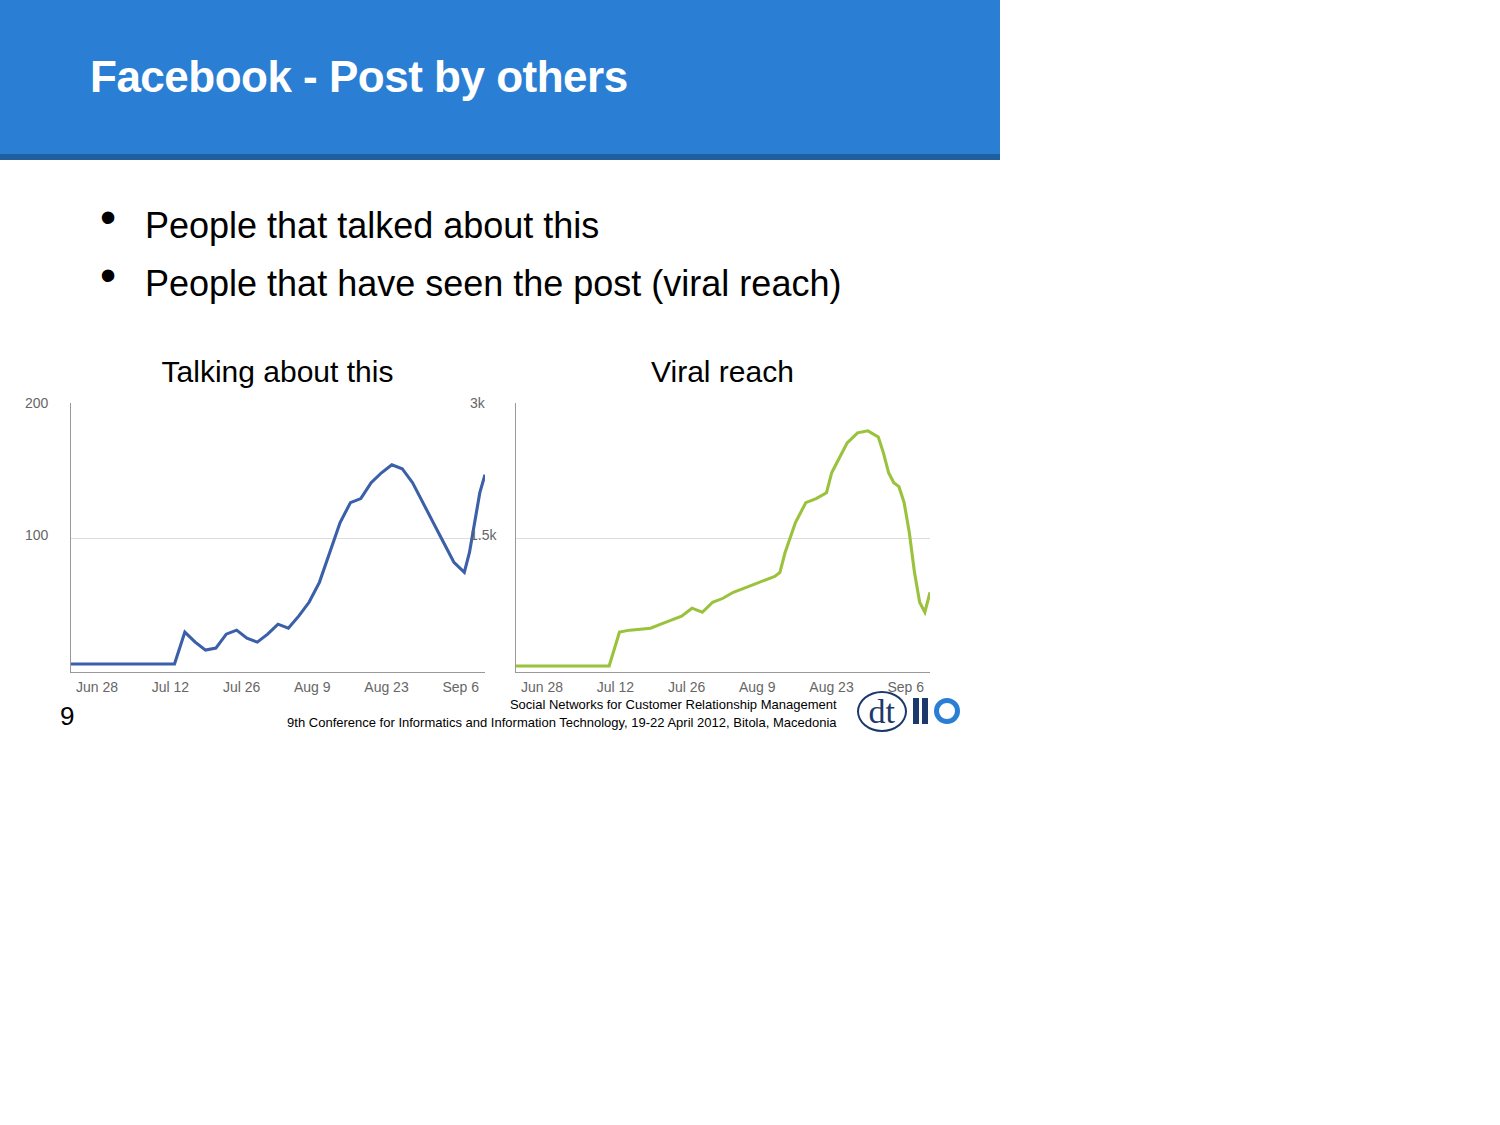Facebook - Post by others
People that talked about this
People that have seen the post (viral reach)
Talking about this
200 100
Jun 28 Jul 12 Jul 26 Aug 9 Aug 23 Sep 6
Viral reach
3k 1.5k
Jun 28 Jul 12 Jul 26 Aug 9 Aug 23 Sep 6
9
Social Networks for Customer Relationship Management
9th Conference for Informatics and Information Technology, 19-22 April 2012, Bitola, Macedonia
dt